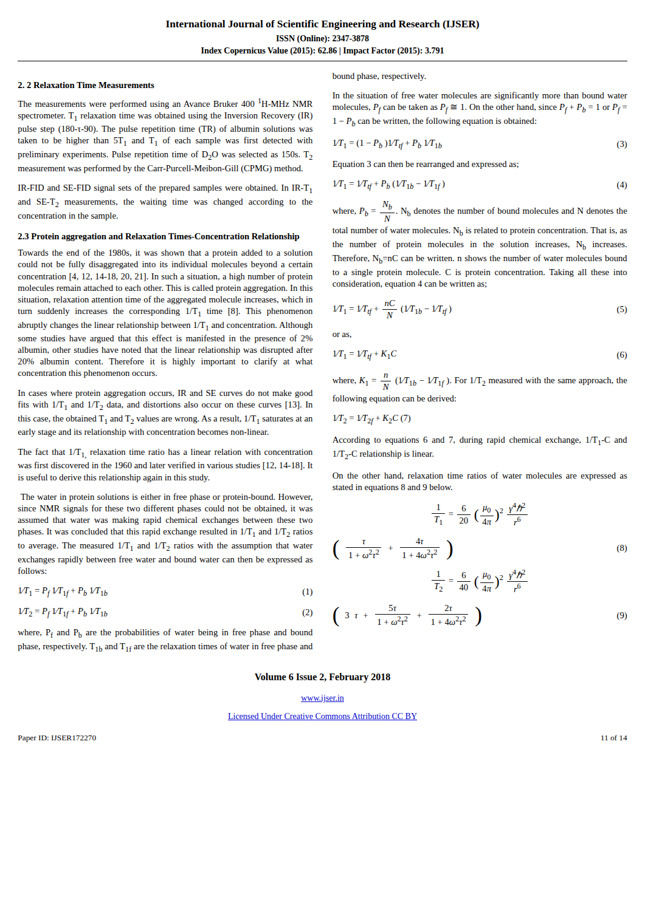International Journal of Scientific Engineering and Research (IJSER)
ISSN (Online): 2347-3878
Index Copernicus Value (2015): 62.86 | Impact Factor (2015): 3.791
2. 2 Relaxation Time Measurements
The measurements were performed using an Avance Bruker 400 1H-MHz NMR spectrometer. T1 relaxation time was obtained using the Inversion Recovery (IR) pulse step (180-τ-90). The pulse repetition time (TR) of albumin solutions was taken to be higher than 5T1 and T1 of each sample was first detected with preliminary experiments. Pulse repetition time of D2O was selected as 150s. T2 measurement was performed by the Carr-Purcell-Meibon-Gill (CPMG) method.
IR-FID and SE-FID signal sets of the prepared samples were obtained. In IR-T1 and SE-T2 measurements, the waiting time was changed according to the concentration in the sample.
2.3 Protein aggregation and Relaxation Times-Concentration Relationship
Towards the end of the 1980s, it was shown that a protein added to a solution could not be fully disaggregated into its individual molecules beyond a certain concentration [4, 12, 14-18, 20, 21]. In such a situation, a high number of protein molecules remain attached to each other. This is called protein aggregation. In this situation, relaxation attention time of the aggregated molecule increases, which in turn suddenly increases the corresponding 1/T1 time [8]. This phenomenon abruptly changes the linear relationship between 1/T1 and concentration. Although some studies have argued that this effect is manifested in the presence of 2% albumin, other studies have noted that the linear relationship was disrupted after 20% albumin content. Therefore it is highly important to clarify at what concentration this phenomenon occurs.
In cases where protein aggregation occurs, IR and SE curves do not make good fits with 1/T1 and 1/T2 data, and distortions also occur on these curves [13]. In this case, the obtained T1 and T2 values are wrong. As a result, 1/T1 saturates at an early stage and its relationship with concentration becomes non-linear.
The fact that 1/T1, relaxation time ratio has a linear relation with concentration was first discovered in the 1960 and later verified in various studies [12, 14-18]. It is useful to derive this relationship again in this study.
The water in protein solutions is either in free phase or protein-bound. However, since NMR signals for these two different phases could not be obtained, it was assumed that water was making rapid chemical exchanges between these two phases. It was concluded that this rapid exchange resulted in 1/T1 and 1/T2 ratios to average. The measured 1/T1 and 1/T2 ratios with the assumption that water exchanges rapidly between free water and bound water can then be expressed as follows:
1⁄T1 = Pf 1⁄T1f + Pb 1⁄T1b (1)
1⁄T2 = Pf 1⁄T1f + Pb 1⁄T1b (2)
where, Pf and Pb are the probabilities of water being in free phase and bound phase, respectively. T1b and T1f are the relaxation times of water in free phase and bound phase, respectively.
In the situation of free water molecules are significantly more than bound water molecules, Pf can be taken as Pf ≅ 1. On the other hand, since Pf + Pb = 1 or Pf = 1 − Pb can be written, the following equation is obtained:
1⁄T1 = (1 − Pb )1⁄Ttf + Pb 1⁄T1b (3)
Equation 3 can then be rearranged and expressed as;
1⁄T1 = 1⁄Ttf + Pb (1⁄T1b − 1⁄T1f ) (4)
where, Pb = Nb N. Nb denotes the number of bound molecules and N denotes the total number of water molecules. Nb is related to protein concentration. That is, as the number of protein molecules in the solution increases, Nb increases. Therefore, Nb=nC can be written. n shows the number of water molecules bound to a single protein molecule. C is protein concentration. Taking all these into consideration, equation 4 can be written as;
1⁄T1 = 1⁄Ttf + nC N (1⁄T1b − 1⁄Ttf ) (5)
or as,
1⁄T1 = 1⁄Ttf + K1C (6)
where, K1 = nN (1⁄T1b − 1⁄T1f ). For 1/T2 measured with the same approach, the following equation can be derived:
1⁄T2 = 1⁄T2f + K2C (7)
According to equations 6 and 7, during rapid chemical exchange, 1/T1-C and 1/T2-C relationship is linear.
On the other hand, relaxation time ratios of water molecules are expressed as stated in equations 8 and 9 below.
1 T1 = 620 (μ04π)2 γ4ℏ2 r6
( τ 1 + ω2τ2 + 4τ 1 + 4ω2τ2 ) (8)
1 T2 = 640 (μ04π)2 γ4ℏ2 r6
( 3τ + 5τ 1 + ω2τ2 + 2τ 1 + 4ω2τ2 ) (9)
Volume 6 Issue 2, February 2018
www.ijser.in
Licensed Under Creative Commons Attribution CC BY
Paper ID: IJSER172270 11 of 14